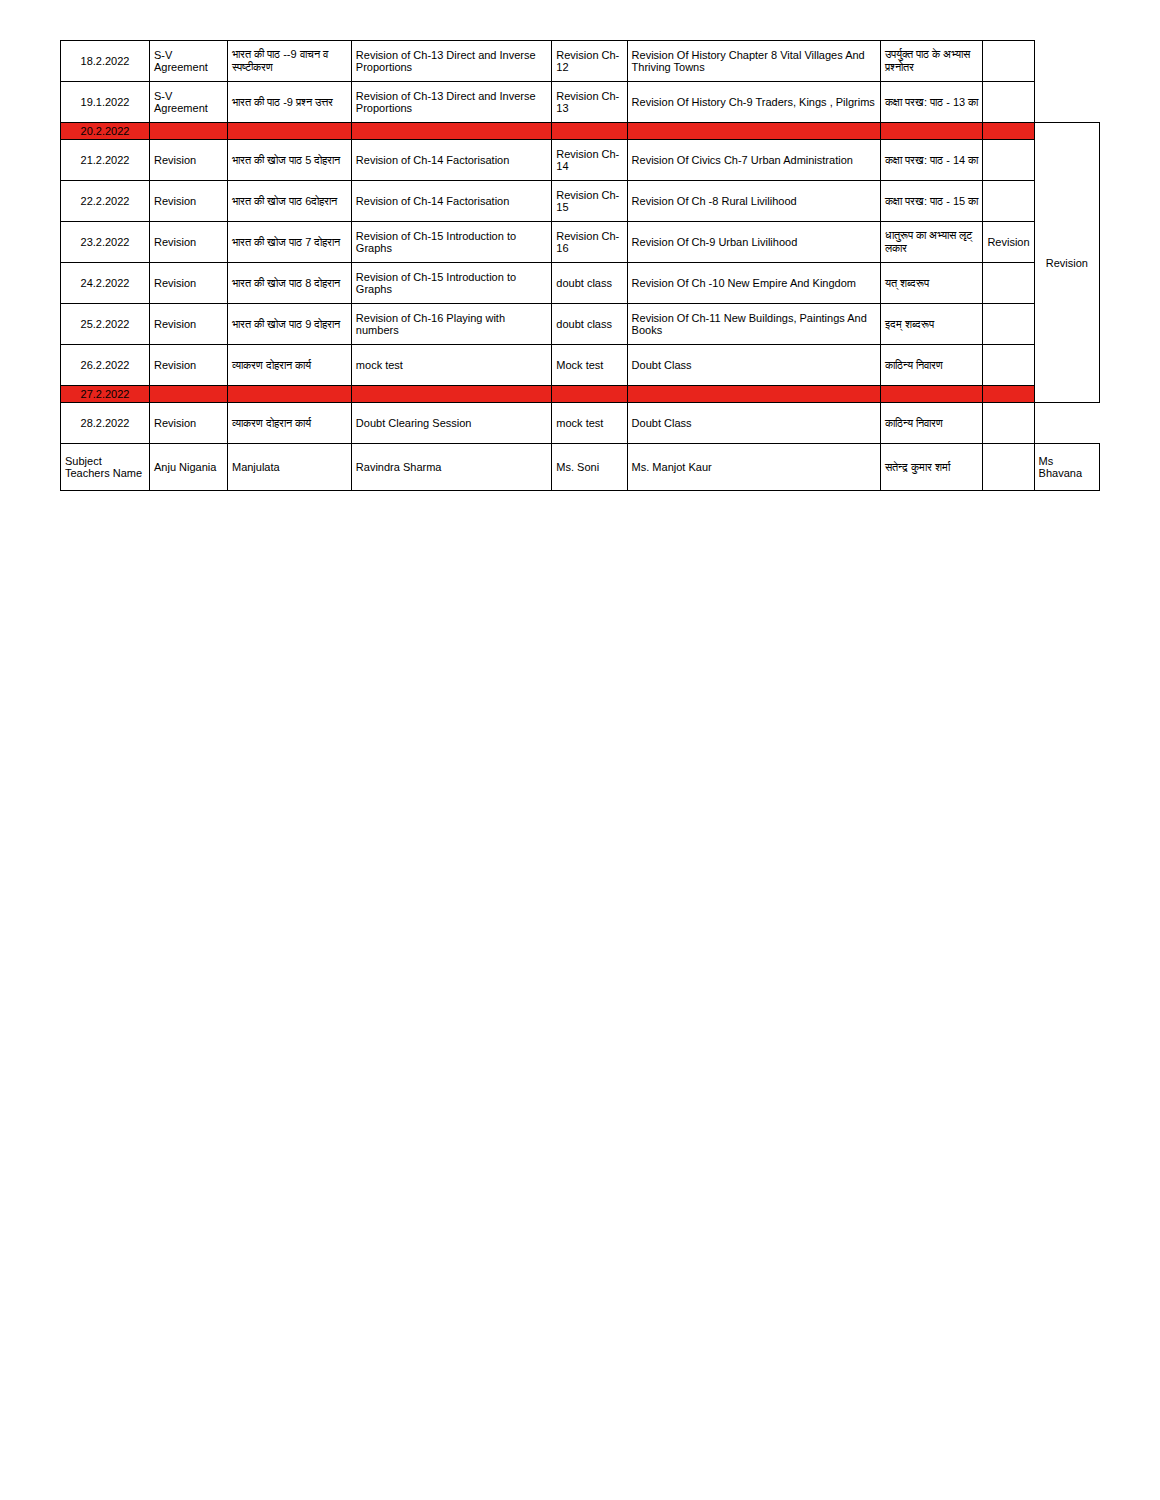| 18.2.2022 | S-V Agreement | भारत की पाठ --9 वाचन व स्पष्टीकरण | Revision of Ch-13 Direct and Inverse Proportions | Revision Ch-12 | Revision Of History Chapter 8 Vital Villages And Thriving Towns | उपर्युक्त पाठ के अभ्यास प्रश्नोतर | | |
| 19.1.2022 | S-V Agreement | भारत की पाठ -9 प्रश्न उत्तर | Revision of Ch-13 Direct and Inverse Proportions | Revision Ch-13 | Revision Of History Ch-9 Traders, Kings , Pilgrims | कक्षा परख: पाठ - 13 का | | |
| 20.2.2022 | | | | | | | | Revision |
| 21.2.2022 | Revision | भारत की खोज पाठ 5 दोहरान | Revision of Ch-14 Factorisation | Revision Ch-14 | Revision Of Civics Ch-7 Urban Administration | कक्षा परख: पाठ - 14 का | |
| 22.2.2022 | Revision | भारत की खोज पाठ 6दोहरान | Revision of Ch-14 Factorisation | Revision Ch-15 | Revision Of Ch -8 Rural Livilihood | कक्षा परख: पाठ - 15 का | |
| 23.2.2022 | Revision | भारत की खोज पाठ 7 दोहरान | Revision of Ch-15 Introduction to Graphs | Revision Ch-16 | Revision Of Ch-9 Urban Livilihood | धातुरूप का अभ्यास लृट् लकार | Revision |
| 24.2.2022 | Revision | भारत की खोज पाठ 8 दोहरान | Revision of Ch-15 Introduction to Graphs | doubt class | Revision Of Ch -10 New Empire And Kingdom | यत् शब्दरूप | |
| 25.2.2022 | Revision | भारत की खोज पाठ 9 दोहरान | Revision of Ch-16 Playing with numbers | doubt class | Revision Of Ch-11 New Buildings, Paintings And Books | इदम् शब्दरूप | |
| 26.2.2022 | Revision | व्याकरण दोहरान कार्य | mock test | Mock test | Doubt Class | काठिन्य निवारण | |
| 27.2.2022 | | | | | | | |
| 28.2.2022 | Revision | व्याकरण दोहरान कार्य | Doubt Clearing Session | mock test | Doubt Class | काठिन्य निवारण | | |
| Subject Teachers Name | Anju Nigania | Manjulata | Ravindra Sharma | Ms. Soni | Ms. Manjot Kaur | सतेन्द्र कुमार शर्मा | | Ms Bhavana |